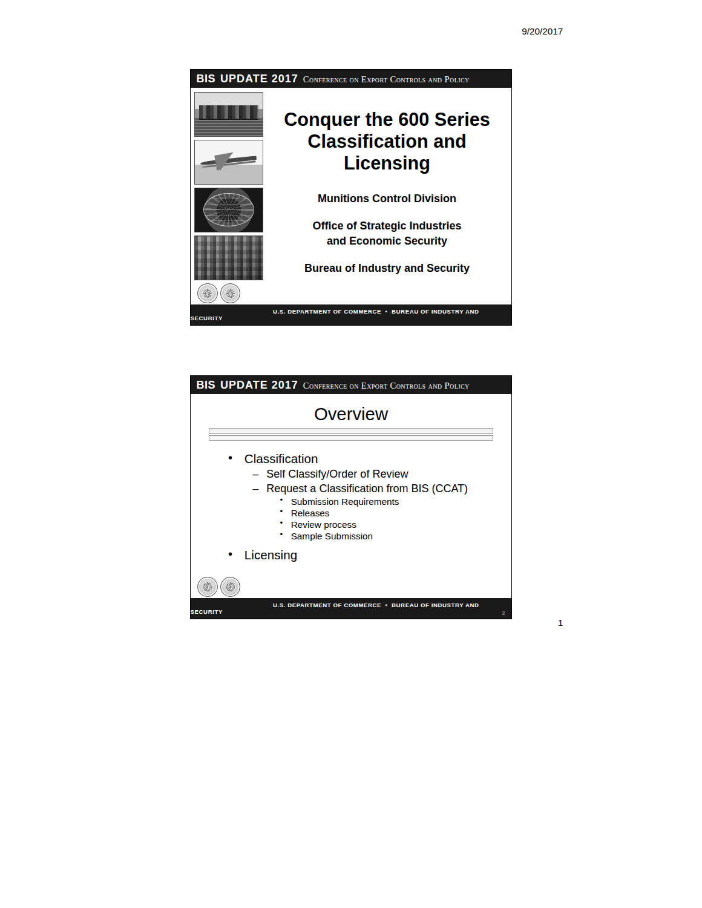9/20/2017
BIS UPDATE 2017 Conference on Export Controls and Policy
Conquer the 600 Series
Classification and Licensing
Munitions Control Division
Office of Strategic Industries
and Economic Security
Bureau of Industry and Security
U.S. DEPARTMENT OF COMMERCE • BUREAU OF INDUSTRY AND SECURITY
BIS UPDATE 2017 Conference on Export Controls and Policy
Overview
Classification
Self Classify/Order of Review
Request a Classification from BIS (CCAT)
Submission Requirements
Releases
Review process
Sample Submission
Licensing
U.S. DEPARTMENT OF COMMERCE • BUREAU OF INDUSTRY AND SECURITY 2
1